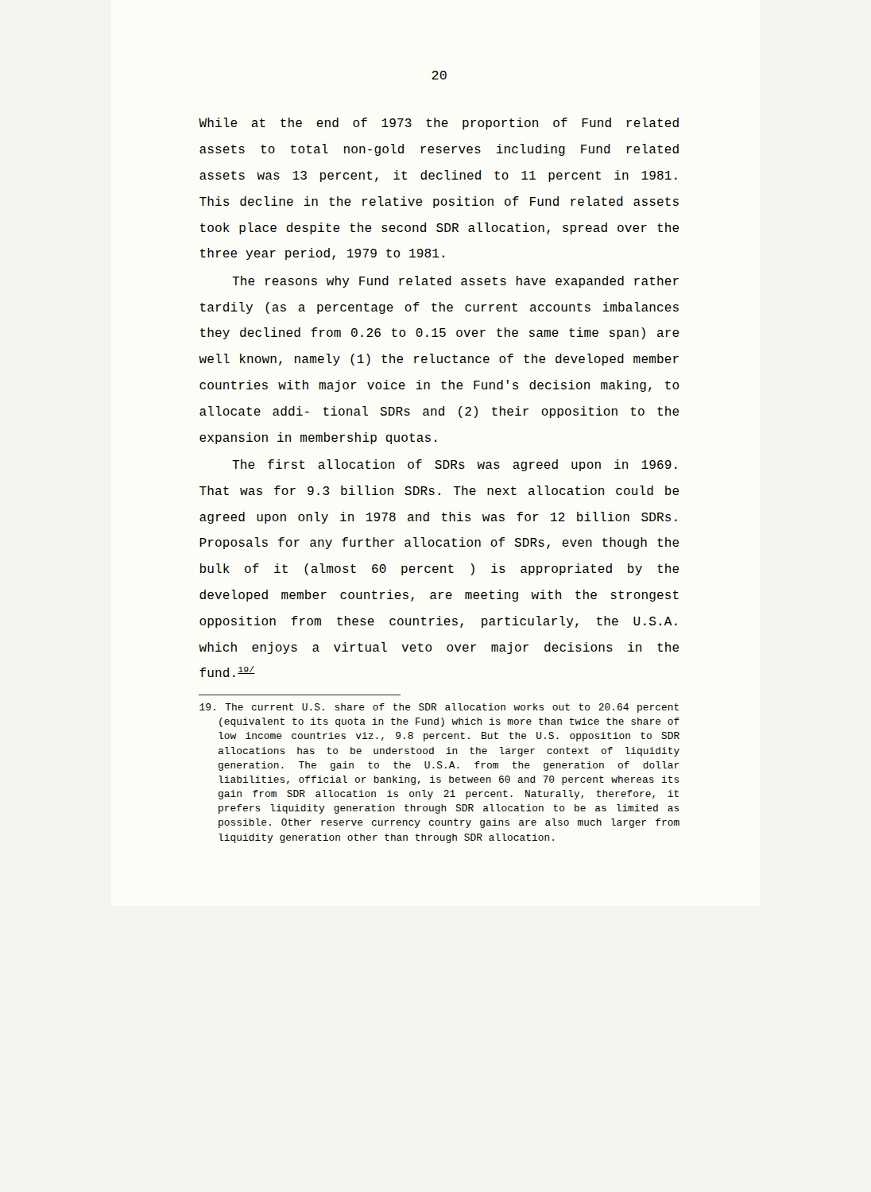20
While at the end of 1973 the proportion of Fund related assets to total non-gold reserves including Fund related assets was 13 percent, it declined to 11 percent in 1981. This decline in the relative position of Fund related assets took place despite the second SDR allocation, spread over the three year period, 1979 to 1981.
The reasons why Fund related assets have exapanded rather tardily (as a percentage of the current accounts imbalances they declined from 0.26 to 0.15 over the same time span) are well known, namely (1) the reluctance of the developed member countries with major voice in the Fund's decision making, to allocate addi- tional SDRs and (2) their opposition to the expansion in membership quotas.
The first allocation of SDRs was agreed upon in 1969. That was for 9.3 billion SDRs. The next allocation could be agreed upon only in 1978 and this was for 12 billion SDRs. Proposals for any further allocation of SDRs, even though the bulk of it (almost 60 percent ) is appropriated by the developed member countries, are meeting with the strongest opposition from these countries, particularly, the U.S.A. which enjoys a virtual veto over major decisions in the fund.19/
19. The current U.S. share of the SDR allocation works out to 20.64 percent (equivalent to its quota in the Fund) which is more than twice the share of low income countries viz., 9.8 percent. But the U.S. opposition to SDR allocations has to be understood in the larger context of liquidity generation. The gain to the U.S.A. from the generation of dollar liabilities, official or banking, is between 60 and 70 percent whereas its gain from SDR allocation is only 21 percent. Naturally, therefore, it prefers liquidity generation through SDR allocation to be as limited as possible. Other reserve currency country gains are also much larger from liquidity generation other than through SDR allocation.